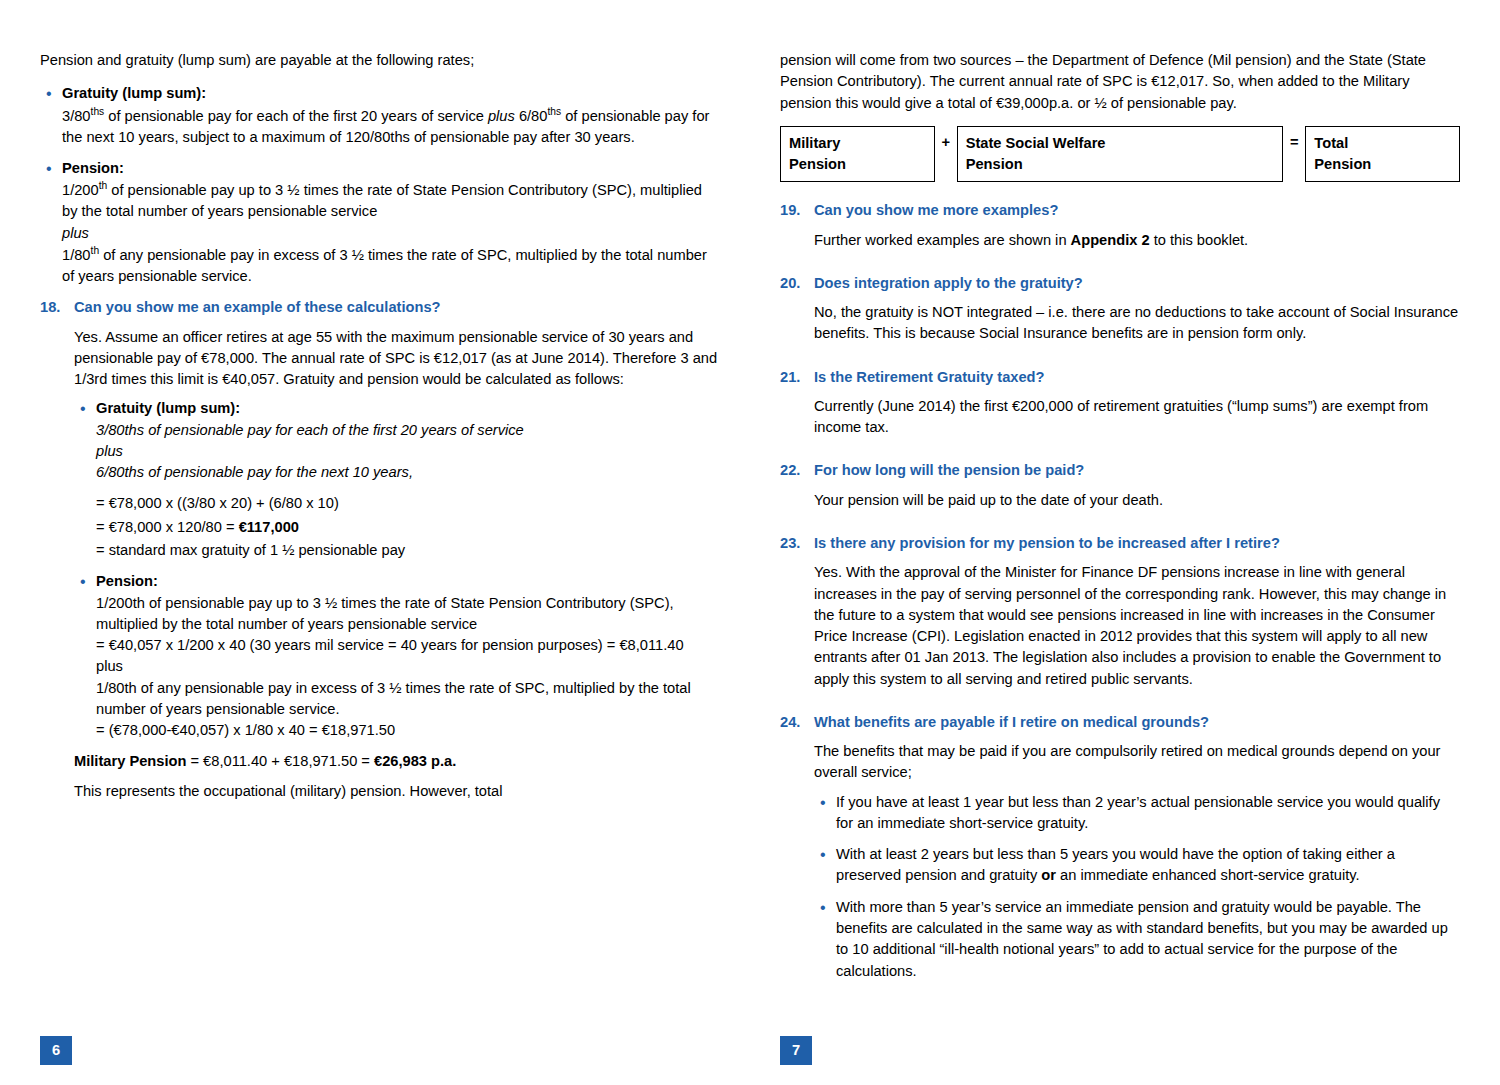Pension and gratuity (lump sum) are payable at the following rates;
Gratuity (lump sum): 3/80ths of pensionable pay for each of the first 20 years of service plus 6/80ths of pensionable pay for the next 10 years, subject to a maximum of 120/80ths of pensionable pay after 30 years.
Pension: 1/200th of pensionable pay up to 3 ½ times the rate of State Pension Contributory (SPC), multiplied by the total number of years pensionable service
plus
1/80th of any pensionable pay in excess of 3 ½ times the rate of SPC, multiplied by the total number of years pensionable service.
18.
Can you show me an example of these calculations?
Yes. Assume an officer retires at age 55 with the maximum pensionable service of 30 years and pensionable pay of €78,000. The annual rate of SPC is €12,017 (as at June 2014). Therefore 3 and 1/3rd times this limit is €40,057. Gratuity and pension would be calculated as follows:
Gratuity (lump sum): 3/80ths of pensionable pay for each of the first 20 years of service
plus
6/80ths of pensionable pay for the next 10 years,
= €78,000 x ((3/80 x 20) + (6/80 x 10)
= €78,000 x 120/80 = €117,000
= standard max gratuity of 1 ½ pensionable pay
Pension: 1/200th of pensionable pay up to 3 ½ times the rate of State Pension Contributory (SPC), multiplied by the total number of years pensionable service
= €40,057 x 1/200 x 40 (30 years mil service = 40 years for pension purposes) = €8,011.40
plus
1/80th of any pensionable pay in excess of 3 ½ times the rate of SPC, multiplied by the total number of years pensionable service.
= (€78,000-€40,057) x 1/80 x 40 = €18,971.50
Military Pension = €8,011.40 + €18,971.50 = €26,983 p.a.
This represents the occupational (military) pension. However, total
6
pension will come from two sources – the Department of Defence (Mil pension) and the State (State Pension Contributory). The current annual rate of SPC is €12,017. So, when added to the Military pension this would give a total of €39,000p.a. or ½ of pensionable pay.
| Military Pension | + | State Social Welfare Pension | = | Total Pension |
19.
Can you show me more examples?
Further worked examples are shown in Appendix 2 to this booklet.
20.
Does integration apply to the gratuity?
No, the gratuity is NOT integrated – i.e. there are no deductions to take account of Social Insurance benefits. This is because Social Insurance benefits are in pension form only.
21.
Is the Retirement Gratuity taxed?
Currently (June 2014) the first €200,000 of retirement gratuities (“lump sums”) are exempt from income tax.
22.
For how long will the pension be paid?
Your pension will be paid up to the date of your death.
23.
Is there any provision for my pension to be increased after I retire?
Yes. With the approval of the Minister for Finance DF pensions increase in line with general increases in the pay of serving personnel of the corresponding rank. However, this may change in the future to a system that would see pensions increased in line with increases in the Consumer Price Increase (CPI). Legislation enacted in 2012 provides that this system will apply to all new entrants after 01 Jan 2013. The legislation also includes a provision to enable the Government to apply this system to all serving and retired public servants.
24.
What benefits are payable if I retire on medical grounds?
The benefits that may be paid if you are compulsorily retired on medical grounds depend on your overall service;
If you have at least 1 year but less than 2 year’s actual pensionable service you would qualify for an immediate short-service gratuity.
With at least 2 years but less than 5 years you would have the option of taking either a preserved pension and gratuity or an immediate enhanced short-service gratuity.
With more than 5 year’s service an immediate pension and gratuity would be payable. The benefits are calculated in the same way as with standard benefits, but you may be awarded up to 10 additional “ill-health notional years” to add to actual service for the purpose of the calculations.
7